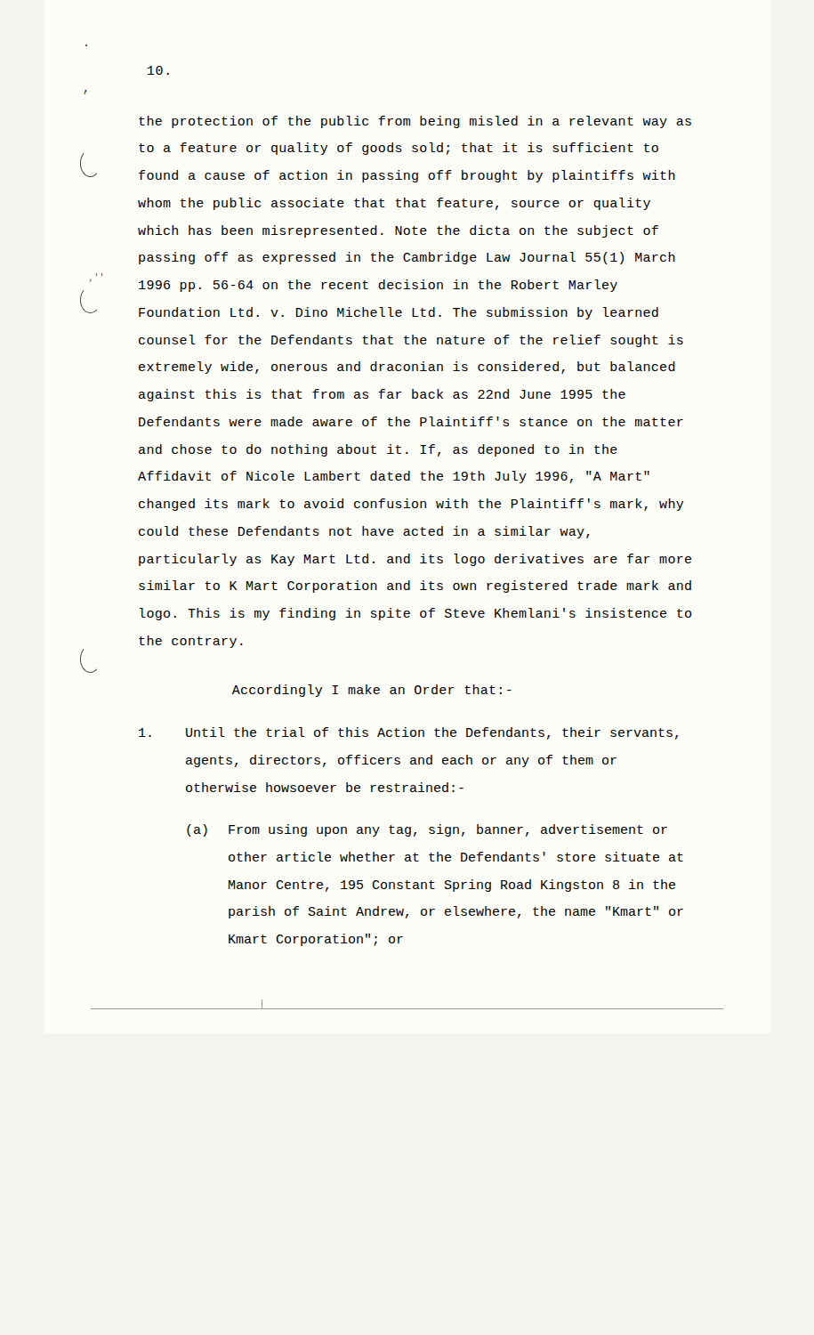· ,
,′′
10.
the protection of the public from being misled in a relevant way as to a feature or quality of goods sold; that it is sufficient to found a cause of action in passing off brought by plaintiffs with whom the public associate that that feature, source or quality which has been misrepresented. Note the dicta on the subject of passing off as expressed in the Cambridge Law Journal 55(1) March 1996 pp. 56-64 on the recent decision in the Robert Marley Foundation Ltd. v. Dino Michelle Ltd. The submission by learned counsel for the Defendants that the nature of the relief sought is extremely wide, onerous and draconian is considered, but balanced against this is that from as far back as 22nd June 1995 the Defendants were made aware of the Plaintiff's stance on the matter and chose to do nothing about it. If, as deponed to in the Affidavit of Nicole Lambert dated the 19th July 1996, "A Mart" changed its mark to avoid confusion with the Plaintiff's mark, why could these Defendants not have acted in a similar way, particularly as Kay Mart Ltd. and its logo derivatives are far more similar to K Mart Corporation and its own registered trade mark and logo. This is my finding in spite of Steve Khemlani's insistence to the contrary.
Accordingly I make an Order that:-
1. Until the trial of this Action the Defendants, their servants, agents, directors, officers and each or any of them or otherwise howsoever be restrained:-
(a) From using upon any tag, sign, banner, advertisement or other article whether at the Defendants' store situate at Manor Centre, 195 Constant Spring Road Kingston 8 in the parish of Saint Andrew, or elsewhere, the name "Kmart" or Kmart Corporation"; or